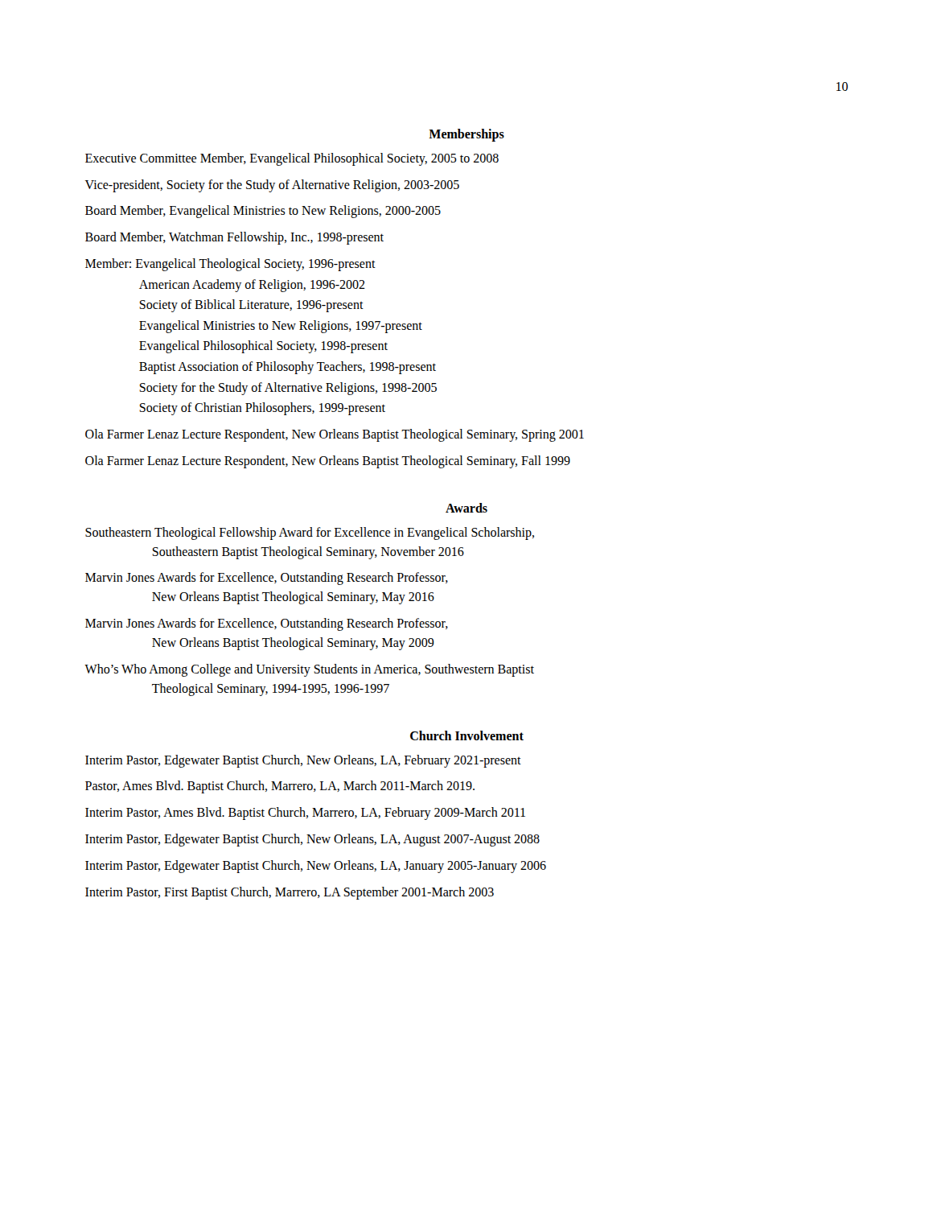10
Memberships
Executive Committee Member, Evangelical Philosophical Society, 2005 to 2008
Vice-president, Society for the Study of Alternative Religion, 2003-2005
Board Member, Evangelical Ministries to New Religions, 2000-2005
Board Member, Watchman Fellowship, Inc., 1998-present
Member: Evangelical Theological Society, 1996-present
American Academy of Religion, 1996-2002
Society of Biblical Literature, 1996-present
Evangelical Ministries to New Religions, 1997-present
Evangelical Philosophical Society, 1998-present
Baptist Association of Philosophy Teachers, 1998-present
Society for the Study of Alternative Religions, 1998-2005
Society of Christian Philosophers, 1999-present
Ola Farmer Lenaz Lecture Respondent, New Orleans Baptist Theological Seminary, Spring 2001
Ola Farmer Lenaz Lecture Respondent, New Orleans Baptist Theological Seminary, Fall 1999
Awards
Southeastern Theological Fellowship Award for Excellence in Evangelical Scholarship,
Southeastern Baptist Theological Seminary, November 2016
Marvin Jones Awards for Excellence, Outstanding Research Professor,
New Orleans Baptist Theological Seminary, May 2016
Marvin Jones Awards for Excellence, Outstanding Research Professor,
New Orleans Baptist Theological Seminary, May 2009
Who’s Who Among College and University Students in America, Southwestern Baptist
Theological Seminary, 1994-1995, 1996-1997
Church Involvement
Interim Pastor, Edgewater Baptist Church, New Orleans, LA, February 2021-present
Pastor, Ames Blvd. Baptist Church, Marrero, LA, March 2011-March 2019.
Interim Pastor, Ames Blvd. Baptist Church, Marrero, LA, February 2009-March 2011
Interim Pastor, Edgewater Baptist Church, New Orleans, LA, August 2007-August 2088
Interim Pastor, Edgewater Baptist Church, New Orleans, LA, January 2005-January 2006
Interim Pastor, First Baptist Church, Marrero, LA September 2001-March 2003